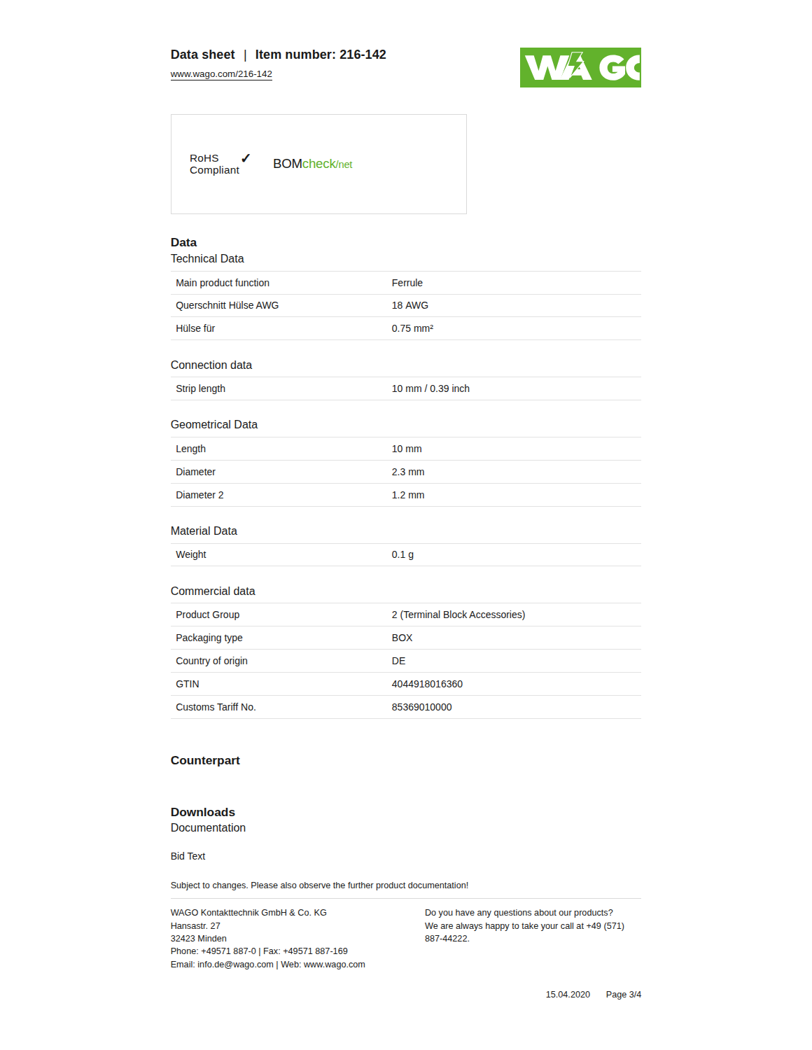Data sheet | Item number: 216-142
www.wago.com/216-142
RoHS✓
Compliant
BOM check/net
Data
Technical Data
| Main product function | Ferrule |
| Querschnitt Hülse AWG | 18 AWG |
| Hülse für | 0.75 mm² |
Connection data
| Strip length | 10 mm / 0.39 inch |
Geometrical Data
| Length | 10 mm |
| Diameter | 2.3 mm |
| Diameter 2 | 1.2 mm |
Material Data
| Weight | 0.1 g |
Commercial data
| Product Group | 2 (Terminal Block Accessories) |
| Packaging type | BOX |
| Country of origin | DE |
| GTIN | 4044918016360 |
| Customs Tariff No. | 85369010000 |
Counterpart
Downloads
Documentation
Bid Text
Subject to changes. Please also observe the further product documentation!
WAGO Kontakttechnik GmbH & Co. KG
Hansastr. 27
32423 Minden
Phone: +49571 887-0 | Fax: +49571 887-169
Email: info.de@wago.com | Web: www.wago.com
Do you have any questions about our products?
We are always happy to take your call at +49 (571) 887-44222.
15.04.2020 Page 3/4